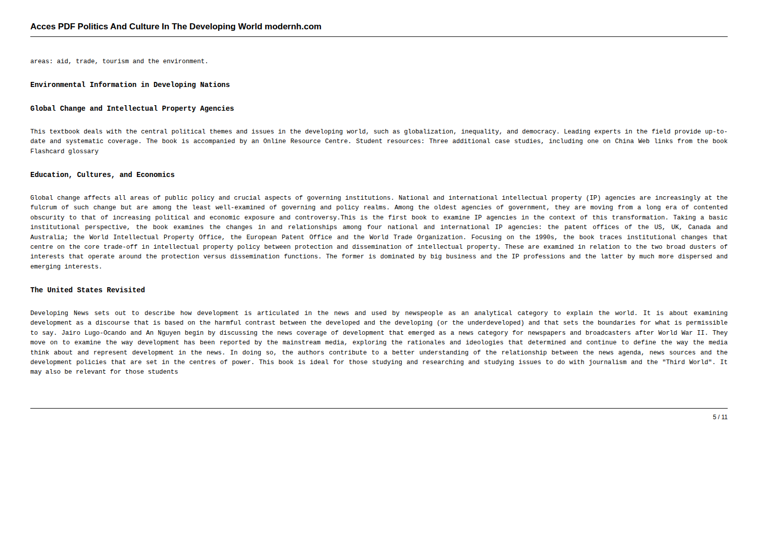Acces PDF Politics And Culture In The Developing World modernh.com
areas: aid, trade, tourism and the environment.
Environmental Information in Developing Nations
Global Change and Intellectual Property Agencies
This textbook deals with the central political themes and issues in the developing world, such as globalization, inequality, and democracy. Leading experts in the field provide up-to-date and systematic coverage. The book is accompanied by an Online Resource Centre. Student resources: Three additional case studies, including one on China Web links from the book Flashcard glossary
Education, Cultures, and Economics
Global change affects all areas of public policy and crucial aspects of governing institutions. National and international intellectual property (IP) agencies are increasingly at the fulcrum of such change but are among the least well-examined of governing and policy realms. Among the oldest agencies of government, they are moving from a long era of contented obscurity to that of increasing political and economic exposure and controversy.This is the first book to examine IP agencies in the context of this transformation. Taking a basic institutional perspective, the book examines the changes in and relationships among four national and international IP agencies: the patent offices of the US, UK, Canada and Australia; the World Intellectual Property Office, the European Patent Office and the World Trade Organization. Focusing on the 1990s, the book traces institutional changes that centre on the core trade-off in intellectual property policy between protection and dissemination of intellectual property. These are examined in relation to the two broad dusters of interests that operate around the protection versus dissemination functions. The former is dominated by big business and the IP professions and the latter by much more dispersed and emerging interests.
The United States Revisited
Developing News sets out to describe how development is articulated in the news and used by newspeople as an analytical category to explain the world. It is about examining development as a discourse that is based on the harmful contrast between the developed and the developing (or the underdeveloped) and that sets the boundaries for what is permissible to say. Jairo Lugo-Ocando and An Nguyen begin by discussing the news coverage of development that emerged as a news category for newspapers and broadcasters after World War II. They move on to examine the way development has been reported by the mainstream media, exploring the rationales and ideologies that determined and continue to define the way the media think about and represent development in the news. In doing so, the authors contribute to a better understanding of the relationship between the news agenda, news sources and the development policies that are set in the centres of power. This book is ideal for those studying and researching and studying issues to do with journalism and the "Third World". It may also be relevant for those students
5 / 11